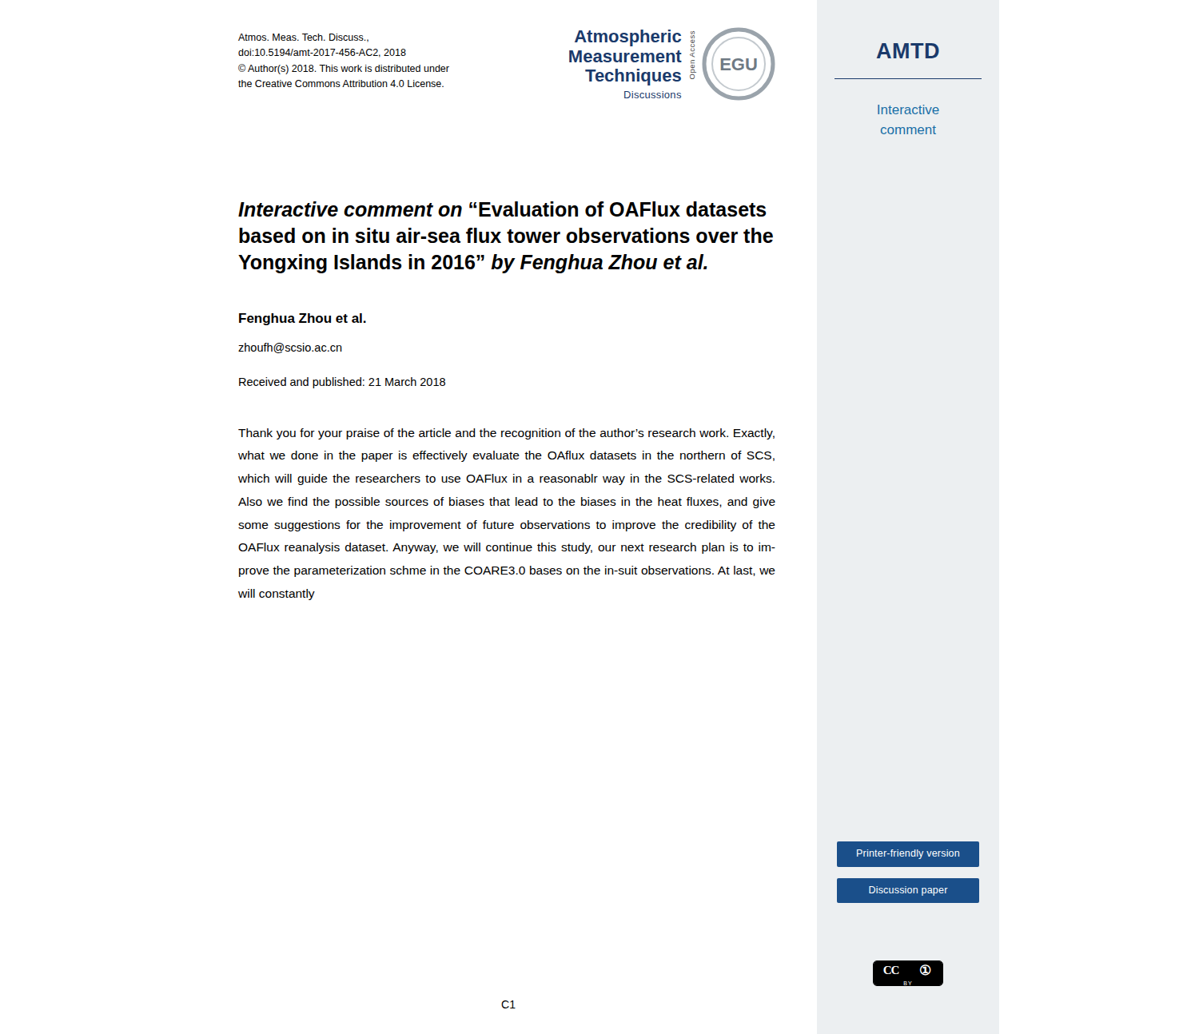AMTD
Interactive
comment
Printer-friendly version Discussion paper
CC
①
BY
Atmos. Meas. Tech. Discuss.,
doi:10.5194/amt-2017-456-AC2, 2018
© Author(s) 2018. This work is distributed under
the Creative Commons Attribution 4.0 License.
Atmospheric Measurement Techniques Discussions
Open Access
EGU
Interactive comment on “Evaluation of OAFlux datasets based on in situ air-sea flux tower observations over the Yongxing Islands in 2016” by Fenghua Zhou et al.
Fenghua Zhou et al.
zhoufh@scsio.ac.cn
Received and published: 21 March 2018
Thank you for your praise of the article and the recognition of the author’s research work. Exactly, what we done in the paper is effectively evaluate the OAflux datasets in the northern of SCS, which will guide the researchers to use OAFlux in a reasonablr way in the SCS-related works. Also we find the possible sources of biases that lead to the biases in the heat fluxes, and give some suggestions for the improvement of future observations to improve the credibility of the OAFlux reanalysis dataset. Anyway, we will continue this study, our next research plan is to improve the parameterization schme in the COARE3.0 bases on the in-suit observations. At last, we will constantly
C1